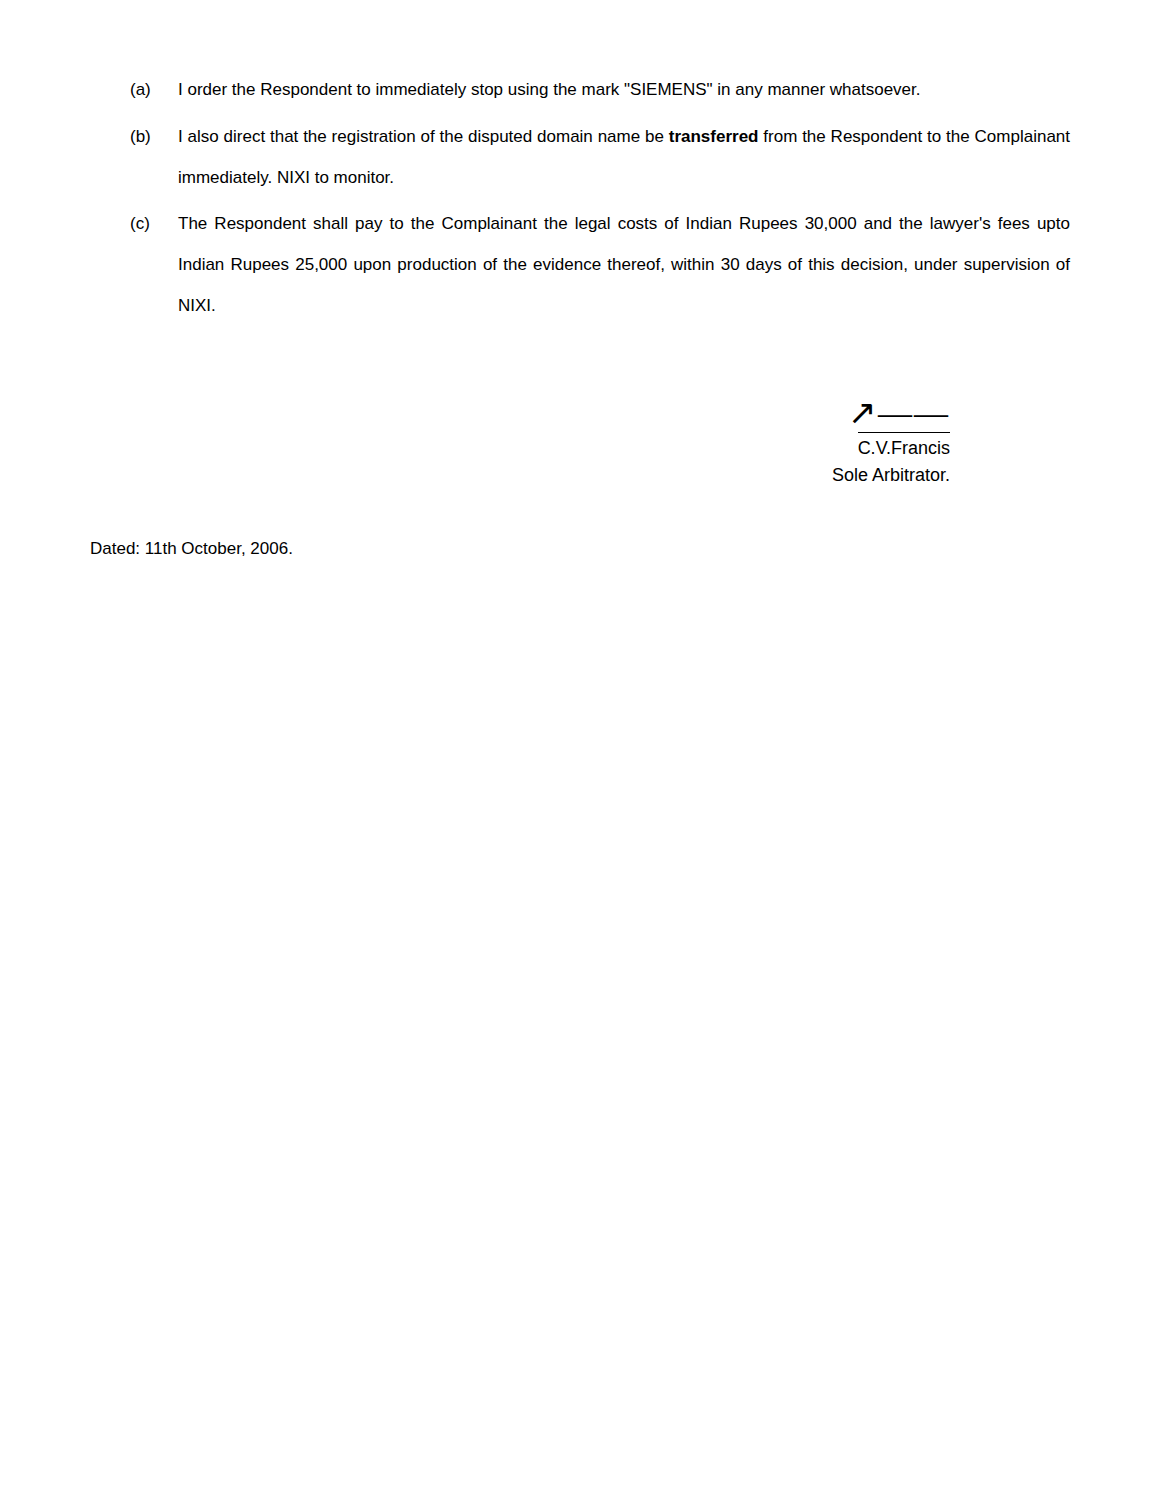(a) I order the Respondent to immediately stop using the mark "SIEMENS" in any manner whatsoever.
(b) I also direct that the registration of the disputed domain name be transferred from the Respondent to the Complainant immediately. NIXI to monitor.
(c) The Respondent shall pay to the Complainant the legal costs of Indian Rupees 30,000 and the lawyer's fees upto Indian Rupees 25,000 upon production of the evidence thereof, within 30 days of this decision, under supervision of NIXI.
↗——
C.V.Francis
Sole Arbitrator.
Dated: 11th October, 2006.